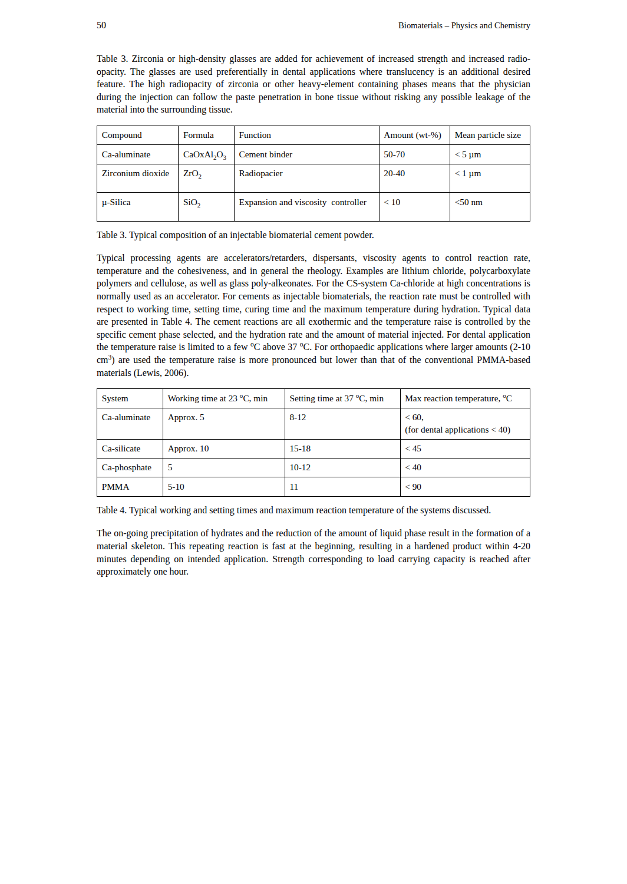50 Biomaterials – Physics and Chemistry
Table 3. Zirconia or high-density glasses are added for achievement of increased strength and increased radio-opacity. The glasses are used preferentially in dental applications where translucency is an additional desired feature. The high radiopacity of zirconia or other heavy-element containing phases means that the physician during the injection can follow the paste penetration in bone tissue without risking any possible leakage of the material into the surrounding tissue.
| Compound | Formula | Function | Amount (wt-%) | Mean particle size |
| --- | --- | --- | --- | --- |
| Ca-aluminate | CaOxAl 2 O 3 | Cement binder | 50-70 | < 5 µm |
| Zirconium dioxide | ZrO 2 | Radiopacier | 20-40 | < 1 µm |
| µ-Silica | SiO 2 | Expansion and viscosity controller | < 10 | <50 nm |
Table 3. Typical composition of an injectable biomaterial cement powder.
Typical processing agents are accelerators/retarders, dispersants, viscosity agents to control reaction rate, temperature and the cohesiveness, and in general the rheology. Examples are lithium chloride, polycarboxylate polymers and cellulose, as well as glass poly-alkeonates. For the CS-system Ca-chloride at high concentrations is normally used as an accelerator. For cements as injectable biomaterials, the reaction rate must be controlled with respect to working time, setting time, curing time and the maximum temperature during hydration. Typical data are presented in Table 4. The cement reactions are all exothermic and the temperature raise is controlled by the specific cement phase selected, and the hydration rate and the amount of material injected. For dental application the temperature raise is limited to a few oC above 37 oC. For orthopaedic applications where larger amounts (2-10 cm3) are used the temperature raise is more pronounced but lower than that of the conventional PMMA-based materials (Lewis, 2006).
| System | Working time at 23 o C, min | Setting time at 37 o C, min | Max reaction temperature, o C |
| --- | --- | --- | --- |
| Ca-aluminate | Approx. 5 | 8-12 | < 60, (for dental applications < 40) |
| Ca-silicate | Approx. 10 | 15-18 | < 45 |
| Ca-phosphate | 5 | 10-12 | < 40 |
| PMMA | 5-10 | 11 | < 90 |
Table 4. Typical working and setting times and maximum reaction temperature of the systems discussed.
The on-going precipitation of hydrates and the reduction of the amount of liquid phase result in the formation of a material skeleton. This repeating reaction is fast at the beginning, resulting in a hardened product within 4-20 minutes depending on intended application. Strength corresponding to load carrying capacity is reached after approximately one hour.